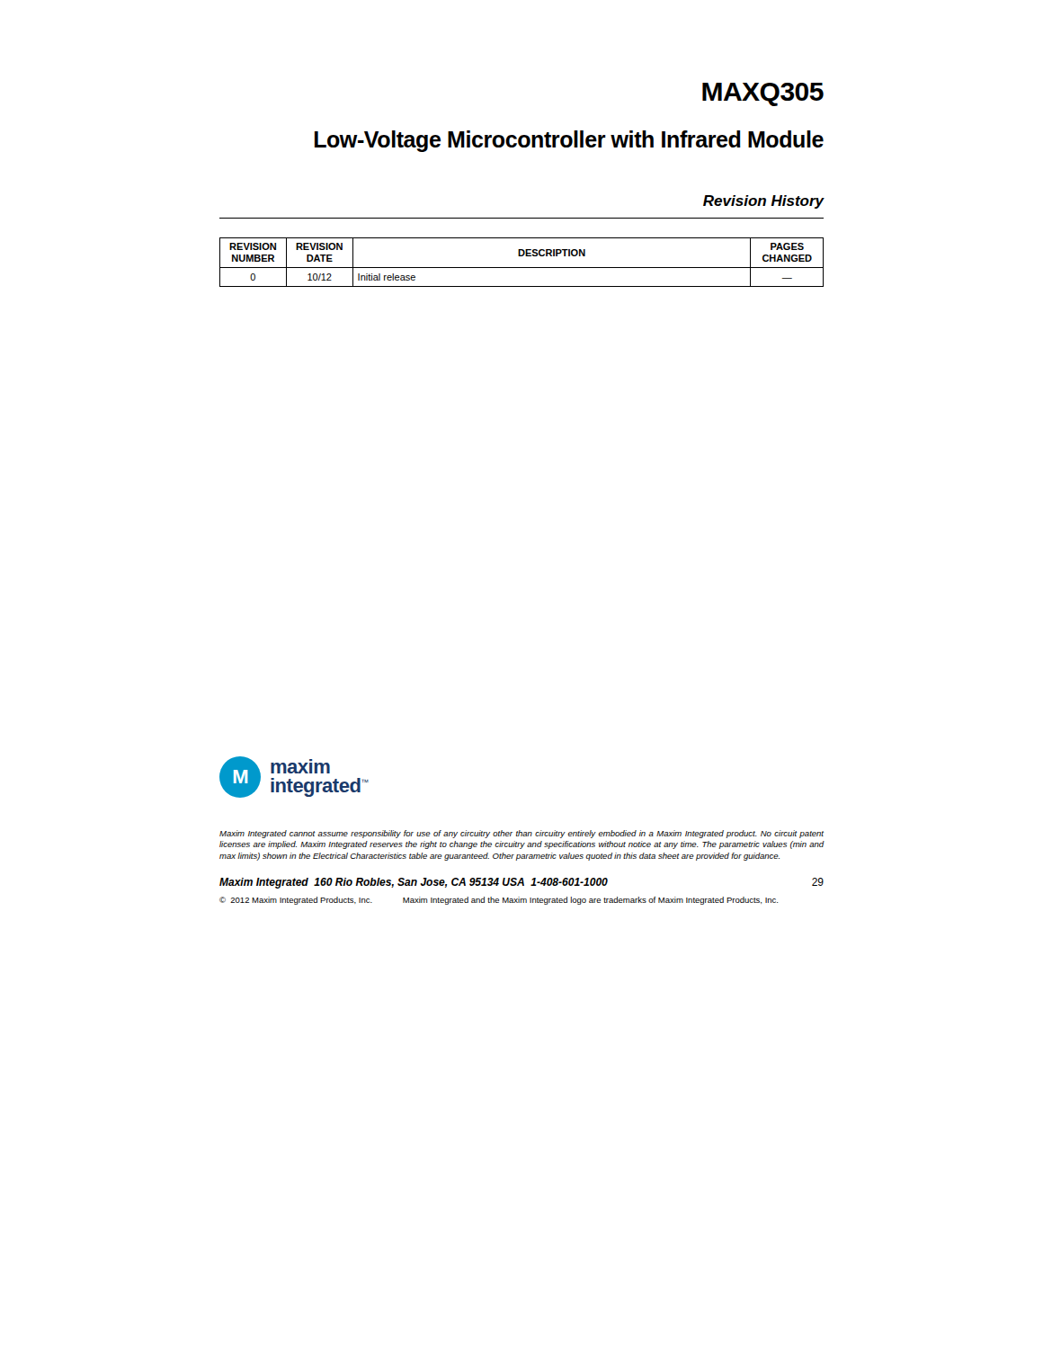MAXQ305
Low-Voltage Microcontroller with Infrared Module
Revision History
| REVISION NUMBER | REVISION DATE | DESCRIPTION | PAGES CHANGED |
| --- | --- | --- | --- |
| 0 | 10/12 | Initial release | — |
M
maxim
integrated™
Maxim Integrated cannot assume responsibility for use of any circuitry other than circuitry entirely embodied in a Maxim Integrated product. No circuit patent licenses are implied. Maxim Integrated reserves the right to change the circuitry and specifications without notice at any time. The parametric values (min and max limits) shown in the Electrical Characteristics table are guaranteed. Other parametric values quoted in this data sheet are provided for guidance.
Maxim Integrated 160 Rio Robles, San Jose, CA 95134 USA 1-408-601-1000 29
© 2012 Maxim Integrated Products, Inc. Maxim Integrated and the Maxim Integrated logo are trademarks of Maxim Integrated Products, Inc.